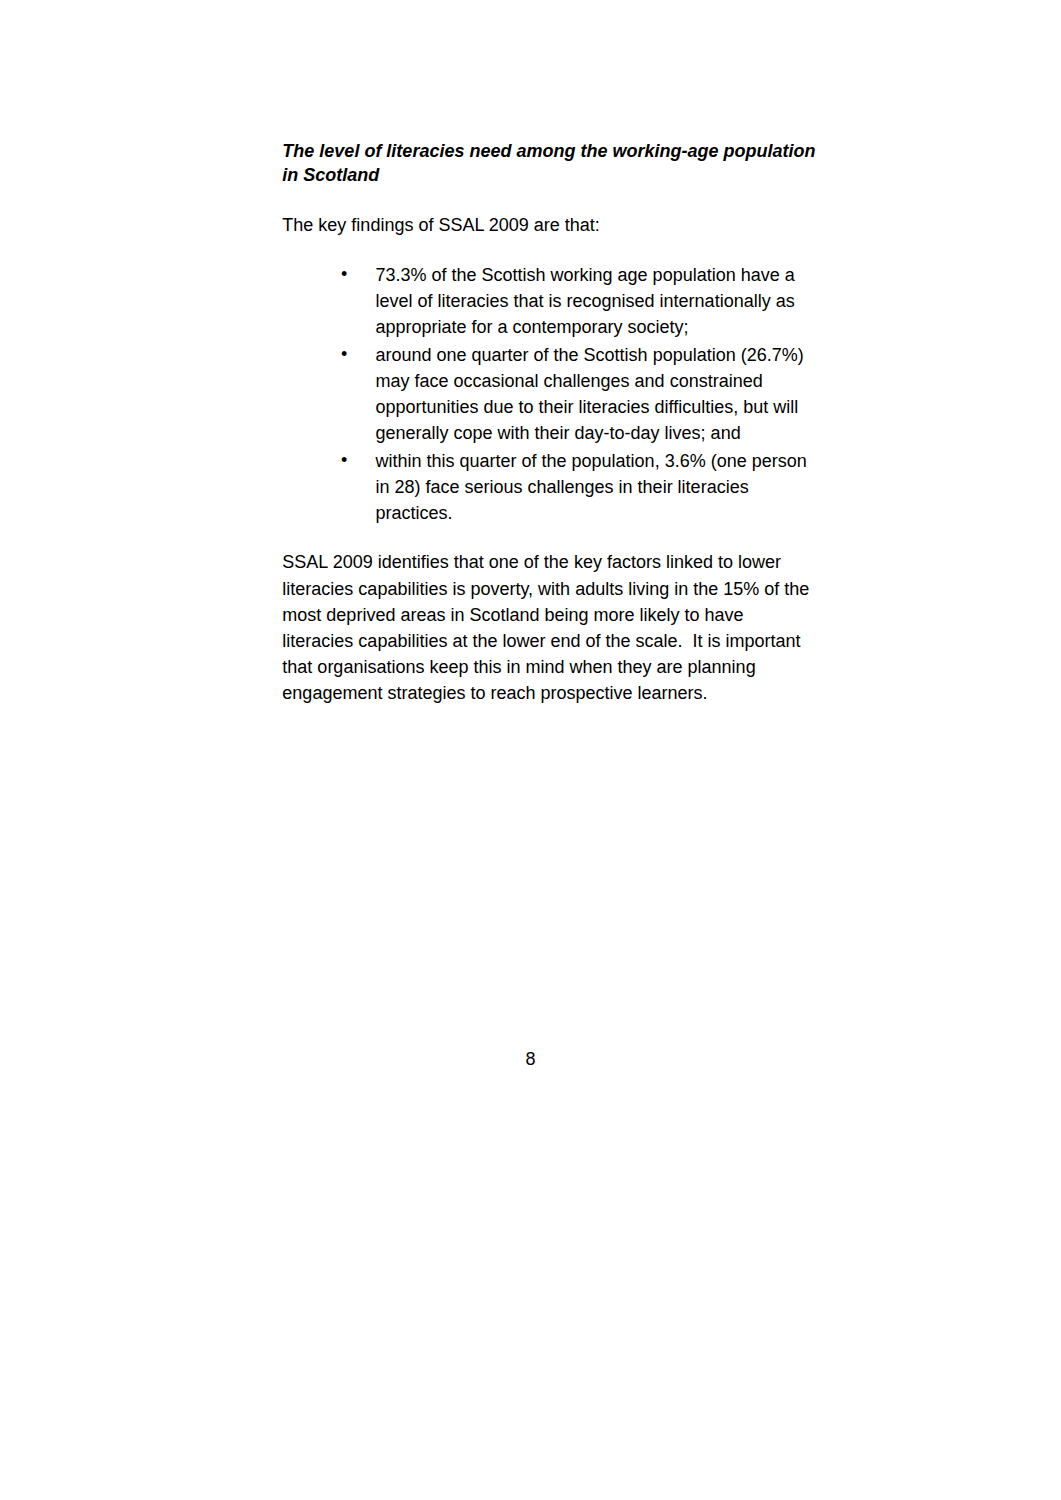The level of literacies need among the working-age population in Scotland
The key findings of SSAL 2009 are that:
73.3% of the Scottish working age population have a level of literacies that is recognised internationally as appropriate for a contemporary society;
around one quarter of the Scottish population (26.7%) may face occasional challenges and constrained opportunities due to their literacies difficulties, but will generally cope with their day-to-day lives; and
within this quarter of the population, 3.6% (one person in 28) face serious challenges in their literacies practices.
SSAL 2009 identifies that one of the key factors linked to lower literacies capabilities is poverty, with adults living in the 15% of the most deprived areas in Scotland being more likely to have literacies capabilities at the lower end of the scale. It is important that organisations keep this in mind when they are planning engagement strategies to reach prospective learners.
8